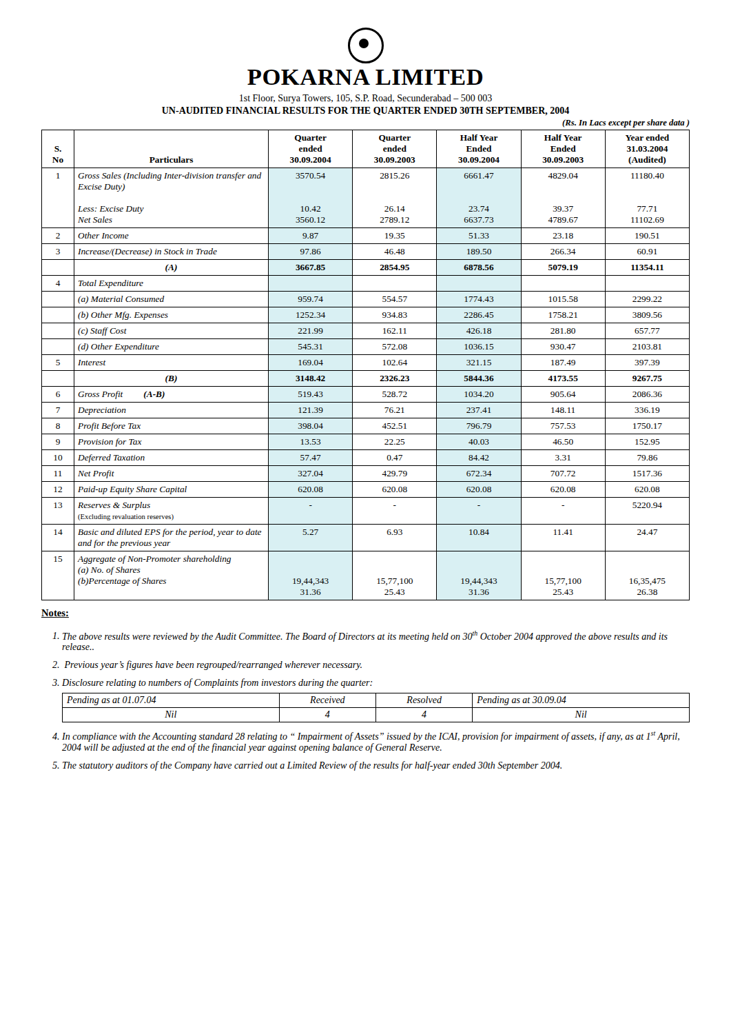POKARNA LIMITED
1st Floor, Surya Towers, 105, S.P. Road, Secunderabad – 500 003
UN-AUDITED FINANCIAL RESULTS FOR THE QUARTER ENDED 30TH SEPTEMBER, 2004
(Rs. In Lacs except per share data )
| S. No | Particulars | Quarter ended 30.09.2004 | Quarter ended 30.09.2003 | Half Year Ended 30.09.2004 | Half Year Ended 30.09.2003 | Year ended 31.03.2004 (Audited) |
| --- | --- | --- | --- | --- | --- | --- |
| 1 | Gross Sales (Including Inter-division transfer and Excise Duty) Less: Excise Duty Net Sales | 3570.54 10.42 3560.12 | 2815.26 26.14 2789.12 | 6661.47 23.74 6637.73 | 4829.04 39.37 4789.67 | 11180.40 77.71 11102.69 |
| 2 | Other Income | 9.87 | 19.35 | 51.33 | 23.18 | 190.51 |
| 3 | Increase/(Decrease) in Stock in Trade | 97.86 | 46.48 | 189.50 | 266.34 | 60.91 |
| | (A) | 3667.85 | 2854.95 | 6878.56 | 5079.19 | 11354.11 |
| 4 | Total Expenditure | | | | | |
| | (a) Material Consumed | 959.74 | 554.57 | 1774.43 | 1015.58 | 2299.22 |
| | (b) Other Mfg. Expenses | 1252.34 | 934.83 | 2286.45 | 1758.21 | 3809.56 |
| | (c) Staff Cost | 221.99 | 162.11 | 426.18 | 281.80 | 657.77 |
| | (d) Other Expenditure | 545.31 | 572.08 | 1036.15 | 930.47 | 2103.81 |
| 5 | Interest | 169.04 | 102.64 | 321.15 | 187.49 | 397.39 |
| | (B) | 3148.42 | 2326.23 | 5844.36 | 4173.55 | 9267.75 |
| 6 | Gross Profit (A-B) | 519.43 | 528.72 | 1034.20 | 905.64 | 2086.36 |
| 7 | Depreciation | 121.39 | 76.21 | 237.41 | 148.11 | 336.19 |
| 8 | Profit Before Tax | 398.04 | 452.51 | 796.79 | 757.53 | 1750.17 |
| 9 | Provision for Tax | 13.53 | 22.25 | 40.03 | 46.50 | 152.95 |
| 10 | Deferred Taxation | 57.47 | 0.47 | 84.42 | 3.31 | 79.86 |
| 11 | Net Profit | 327.04 | 429.79 | 672.34 | 707.72 | 1517.36 |
| 12 | Paid-up Equity Share Capital | 620.08 | 620.08 | 620.08 | 620.08 | 620.08 |
| 13 | Reserves & Surplus (Excluding revaluation reserves) | - | - | - | - | 5220.94 |
| 14 | Basic and diluted EPS for the period, year to date and for the previous year | 5.27 | 6.93 | 10.84 | 11.41 | 24.47 |
| 15 | Aggregate of Non-Promoter shareholding (a) No. of Shares (b)Percentage of Shares | 19,44,343 31.36 | 15,77,100 25.43 | 19,44,343 31.36 | 15,77,100 25.43 | 16,35,475 26.38 |
Notes:
The above results were reviewed by the Audit Committee. The Board of Directors at its meeting held on 30th October 2004 approved the above results and its release..
Previous year’s figures have been regrouped/rearranged wherever necessary.
Disclosure relating to numbers of Complaints from investors during the quarter:
| Pending as at 01.07.04 | Received | Resolved | Pending as at 30.09.04 |
| Nil | 4 | 4 | Nil |
In compliance with the Accounting standard 28 relating to “ Impairment of Assets” issued by the ICAI, provision for impairment of assets, if any, as at 1st April, 2004 will be adjusted at the end of the financial year against opening balance of General Reserve.
The statutory auditors of the Company have carried out a Limited Review of the results for half-year ended 30th September 2004.